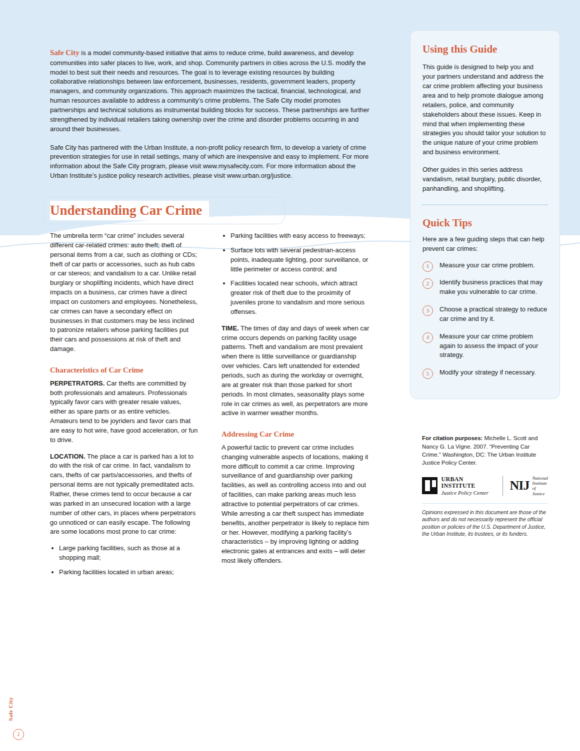Car Crimes
Safe City
2
Safe City is a model community-based initiative that aims to reduce crime, build awareness, and develop communities into safer places to live, work, and shop. Community partners in cities across the U.S. modify the model to best suit their needs and resources. The goal is to leverage existing resources by building collaborative relationships between law enforcement, businesses, residents, government leaders, property managers, and community organizations. This approach maximizes the tactical, financial, technological, and human resources available to address a community’s crime problems. The Safe City model promotes partnerships and technical solutions as instrumental building blocks for success. These partnerships are further strengthened by individual retailers taking ownership over the crime and disorder problems occurring in and around their businesses.
Safe City has partnered with the Urban Institute, a non-profit policy research firm, to develop a variety of crime prevention strategies for use in retail settings, many of which are inexpensive and easy to implement. For more information about the Safe City program, please visit www.mysafecity.com. For more information about the Urban Institute’s justice policy research activities, please visit www.urban.org/justice.
Using this Guide
This guide is designed to help you and your partners understand and address the car crime problem affecting your business area and to help promote dialogue among retailers, police, and community stakeholders about these issues. Keep in mind that when implementing these strategies you should tailor your solution to the unique nature of your crime problem and business environment.
Other guides in this series address vandalism, retail burglary, public disorder, panhandling, and shoplifting.
Quick Tips
Here are a few guiding steps that can help prevent car crimes:
Measure your car crime problem.
Identify business practices that may make you vulnerable to car crime.
Choose a practical strategy to reduce car crime and try it.
Measure your car crime problem again to assess the impact of your strategy.
Modify your strategy if necessary.
Understanding Car Crime
The umbrella term “car crime” includes several different car-related crimes: auto theft; theft of personal items from a car, such as clothing or CDs; theft of car parts or accessories, such as hub cabs or car stereos; and vandalism to a car. Unlike retail burglary or shoplifting incidents, which have direct impacts on a business, car crimes have a direct impact on customers and employees. Nonetheless, car crimes can have a secondary effect on businesses in that customers may be less inclined to patronize retailers whose parking facilities put their cars and possessions at risk of theft and damage.
Characteristics of Car Crime
PERPETRATORS. Car thefts are committed by both professionals and amateurs. Professionals typically favor cars with greater resale values, either as spare parts or as entire vehicles. Amateurs tend to be joyriders and favor cars that are easy to hot wire, have good acceleration, or fun to drive.
LOCATION. The place a car is parked has a lot to do with the risk of car crime. In fact, vandalism to cars, thefts of car parts/accessories, and thefts of personal items are not typically premeditated acts. Rather, these crimes tend to occur because a car was parked in an unsecured location with a large number of other cars, in places where perpetrators go unnoticed or can easily escape. The following are some locations most prone to car crime:
Large parking facilities, such as those at a shopping mall;
Parking facilities located in urban areas;
Parking facilities with easy access to freeways;
Surface lots with several pedestrian-access points, inadequate lighting, poor surveillance, or little perimeter or access control; and
Facilities located near schools, which attract greater risk of theft due to the proximity of juveniles prone to vandalism and more serious offenses.
TIME. The times of day and days of week when car crime occurs depends on parking facility usage patterns. Theft and vandalism are most prevalent when there is little surveillance or guardianship over vehicles. Cars left unattended for extended periods, such as during the workday or overnight, are at greater risk than those parked for short periods. In most climates, seasonality plays some role in car crimes as well, as perpetrators are more active in warmer weather months.
Addressing Car Crime
A powerful tactic to prevent car crime includes changing vulnerable aspects of locations, making it more difficult to commit a car crime. Improving surveillance of and guardianship over parking facilities, as well as controlling access into and out of facilities, can make parking areas much less attractive to potential perpetrators of car crimes. While arresting a car theft suspect has immediate benefits, another perpetrator is likely to replace him or her. However, modifying a parking facility’s characteristics – by improving lighting or adding electronic gates at entrances and exits – will deter most likely offenders.
For citation purposes: Michelle L. Scott and Nancy G. La Vigne. 2007. “Preventing Car Crime.” Washington, DC: The Urban Institute Justice Policy Center.
URBAN INSTITUTE
Justice Policy Center
NIJ
National
Institute
of Justice
Opinions expressed in this document are those of the authors and do not necessarily represent the official position or policies of the U.S. Department of Justice, the Urban Institute, its trustees, or its funders.